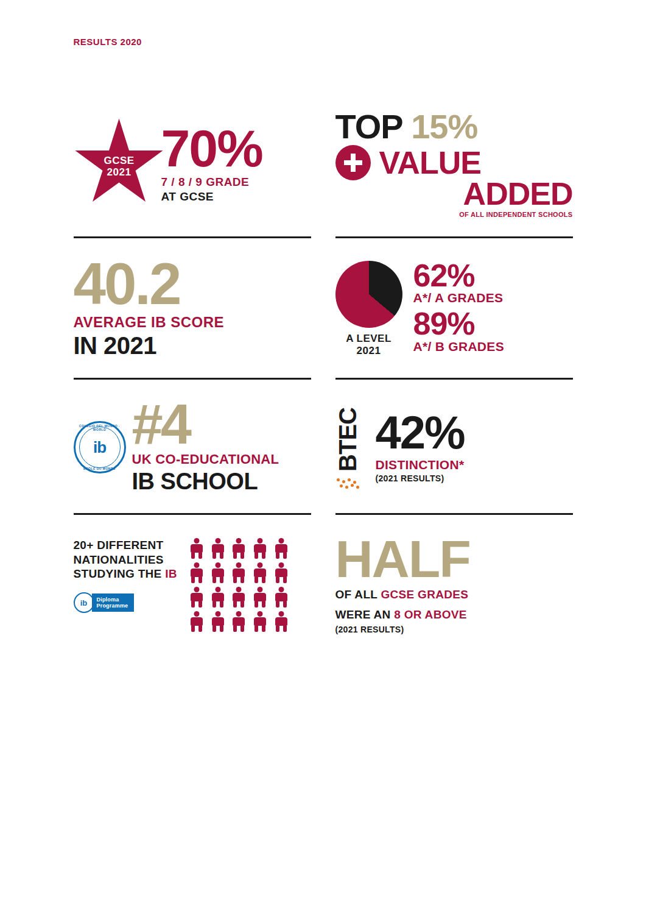RESULTS 2020
GCSE
2021
70%
7 / 8 / 9 GRADE
AT GCSE
TOP 15%
VALUE
ADDED
OF ALL INDEPENDENT SCHOOLS
40.2
AVERAGE IB SCORE
IN 2021
A LEVEL
2021
62%
A*/ A GRADES
89%
A*/ B GRADES
COLEGIO DEL MUNDO · WORLD
ib
ÉCOLE DU MONDE
#4
UK CO-EDUCATIONAL
IB SCHOOL
BTEC
42%
DISTINCTION*
(2021 RESULTS)
20+ DIFFERENT
NATIONALITIES
STUDYING THE IB
ib
Diploma
Programme
HALF
OF ALL GCSE GRADES
WERE AN 8 OR ABOVE
(2021 RESULTS)